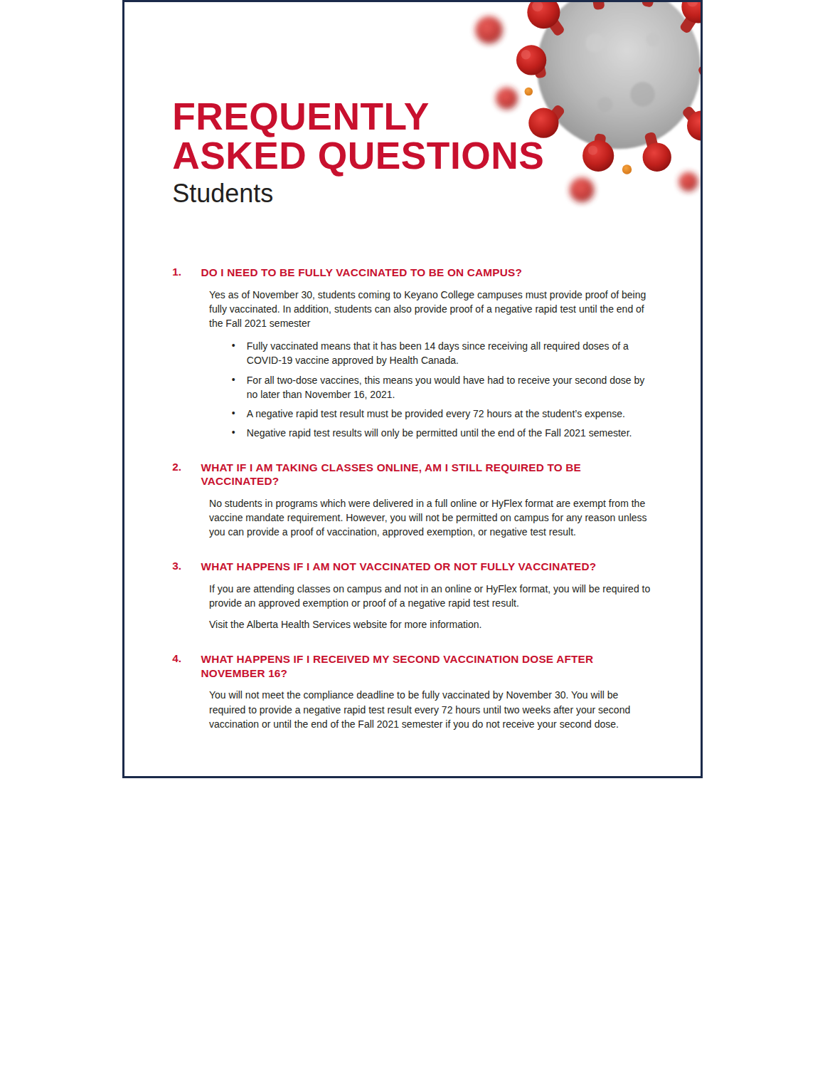FREQUENTLY
ASKED QUESTIONS
Students
Do I need to be fully vaccinated to be on campus?
Yes as of November 30, students coming to Keyano College campuses must provide proof of being fully vaccinated. In addition, students can also provide proof of a negative rapid test until the end of the Fall 2021 semester
Fully vaccinated means that it has been 14 days since receiving all required doses of a COVID-19 vaccine approved by Health Canada.
For all two-dose vaccines, this means you would have had to receive your second dose by no later than November 16, 2021.
A negative rapid test result must be provided every 72 hours at the student’s expense.
Negative rapid test results will only be permitted until the end of the Fall 2021 semester.
What if I am taking classes online, am I still required to be vaccinated?
No students in programs which were delivered in a full online or HyFlex format are exempt from the vaccine mandate requirement. However, you will not be permitted on campus for any reason unless you can provide a proof of vaccination, approved exemption, or negative test result.
What happens if I am not vaccinated or not fully vaccinated?
If you are attending classes on campus and not in an online or HyFlex format, you will be required to provide an approved exemption or proof of a negative rapid test result.
Visit the Alberta Health Services website for more information.
What happens if I received my second vaccination dose after November 16?
You will not meet the compliance deadline to be fully vaccinated by November 30. You will be required to provide a negative rapid test result every 72 hours until two weeks after your second vaccination or until the end of the Fall 2021 semester if you do not receive your second dose.